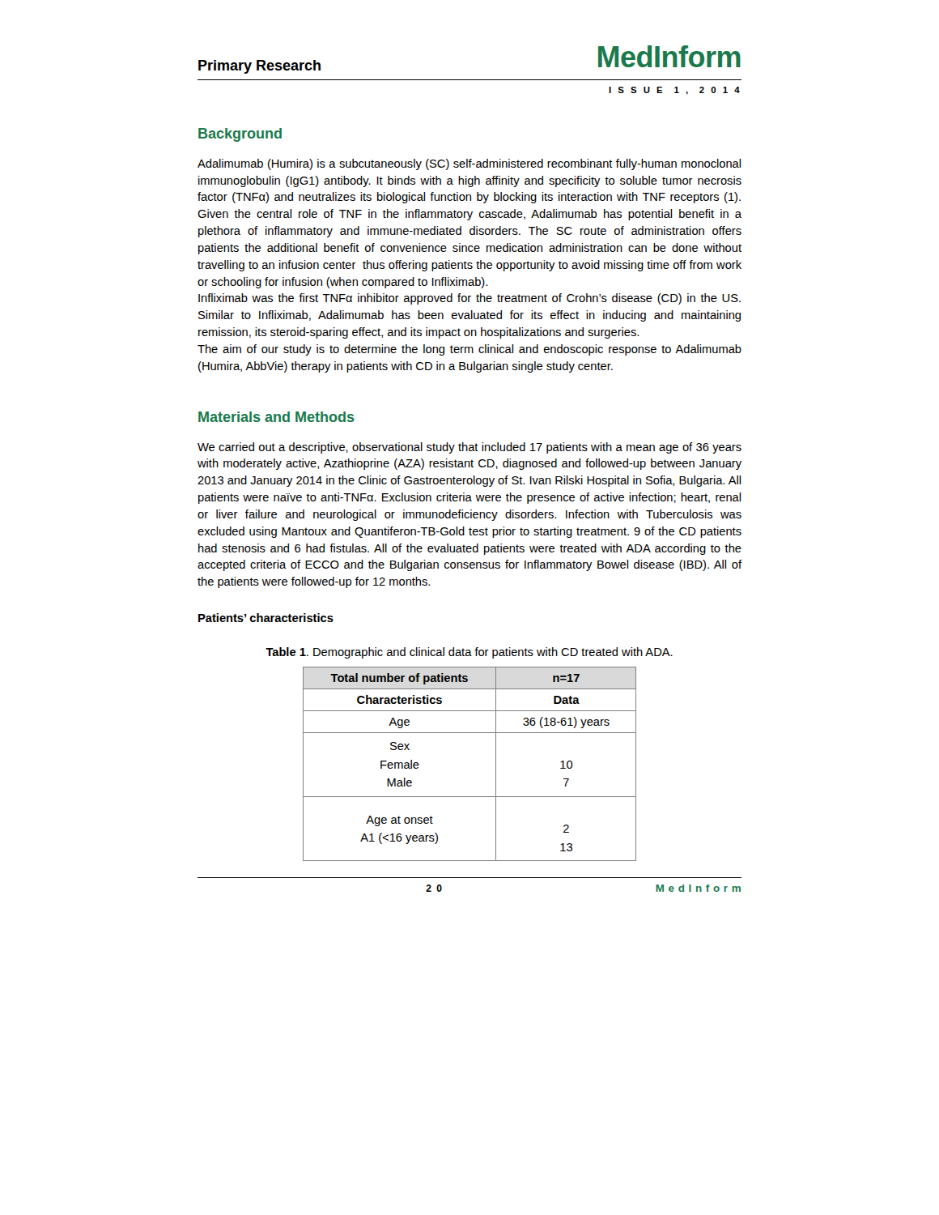Primary Research
MedInform
I S S U E 1 , 2 0 1 4
Background
Adalimumab (Humira) is a subcutaneously (SC) self-administered recombinant fully-human monoclonal immunoglobulin (IgG1) antibody. It binds with a high affinity and specificity to soluble tumor necrosis factor (TNFα) and neutralizes its biological function by blocking its interaction with TNF receptors (1). Given the central role of TNF in the inflammatory cascade, Adalimumab has potential benefit in a plethora of inflammatory and immune-mediated disorders. The SC route of administration offers patients the additional benefit of convenience since medication administration can be done without travelling to an infusion center thus offering patients the opportunity to avoid missing time off from work or schooling for infusion (when compared to Infliximab).
Infliximab was the first TNFα inhibitor approved for the treatment of Crohn’s disease (CD) in the US. Similar to Infliximab, Adalimumab has been evaluated for its effect in inducing and maintaining remission, its steroid-sparing effect, and its impact on hospitalizations and surgeries.
The aim of our study is to determine the long term clinical and endoscopic response to Adalimumab (Humira, AbbVie) therapy in patients with CD in a Bulgarian single study center.
Materials and Methods
We carried out a descriptive, observational study that included 17 patients with a mean age of 36 years with moderately active, Azathioprine (AZA) resistant CD, diagnosed and followed-up between January 2013 and January 2014 in the Clinic of Gastroenterology of St. Ivan Rilski Hospital in Sofia, Bulgaria. All patients were naïve to anti-TNFα. Exclusion criteria were the presence of active infection; heart, renal or liver failure and neurological or immunodeficiency disorders. Infection with Tuberculosis was excluded using Mantoux and Quantiferon-TB-Gold test prior to starting treatment. 9 of the CD patients had stenosis and 6 had fistulas. All of the evaluated patients were treated with ADA according to the accepted criteria of ECCO and the Bulgarian consensus for Inflammatory Bowel disease (IBD). All of the patients were followed-up for 12 months.
Patients’ characteristics
Table 1. Demographic and clinical data for patients with CD treated with ADA.
| Total number of patients | n=17 |
| Characteristics | Data |
| Age | 36 (18-61) years |
| Sex Female Male | 10 7 |
| Age at onset A1 (<16 years) | 2 13 |
2 0
M e d I n f o r m